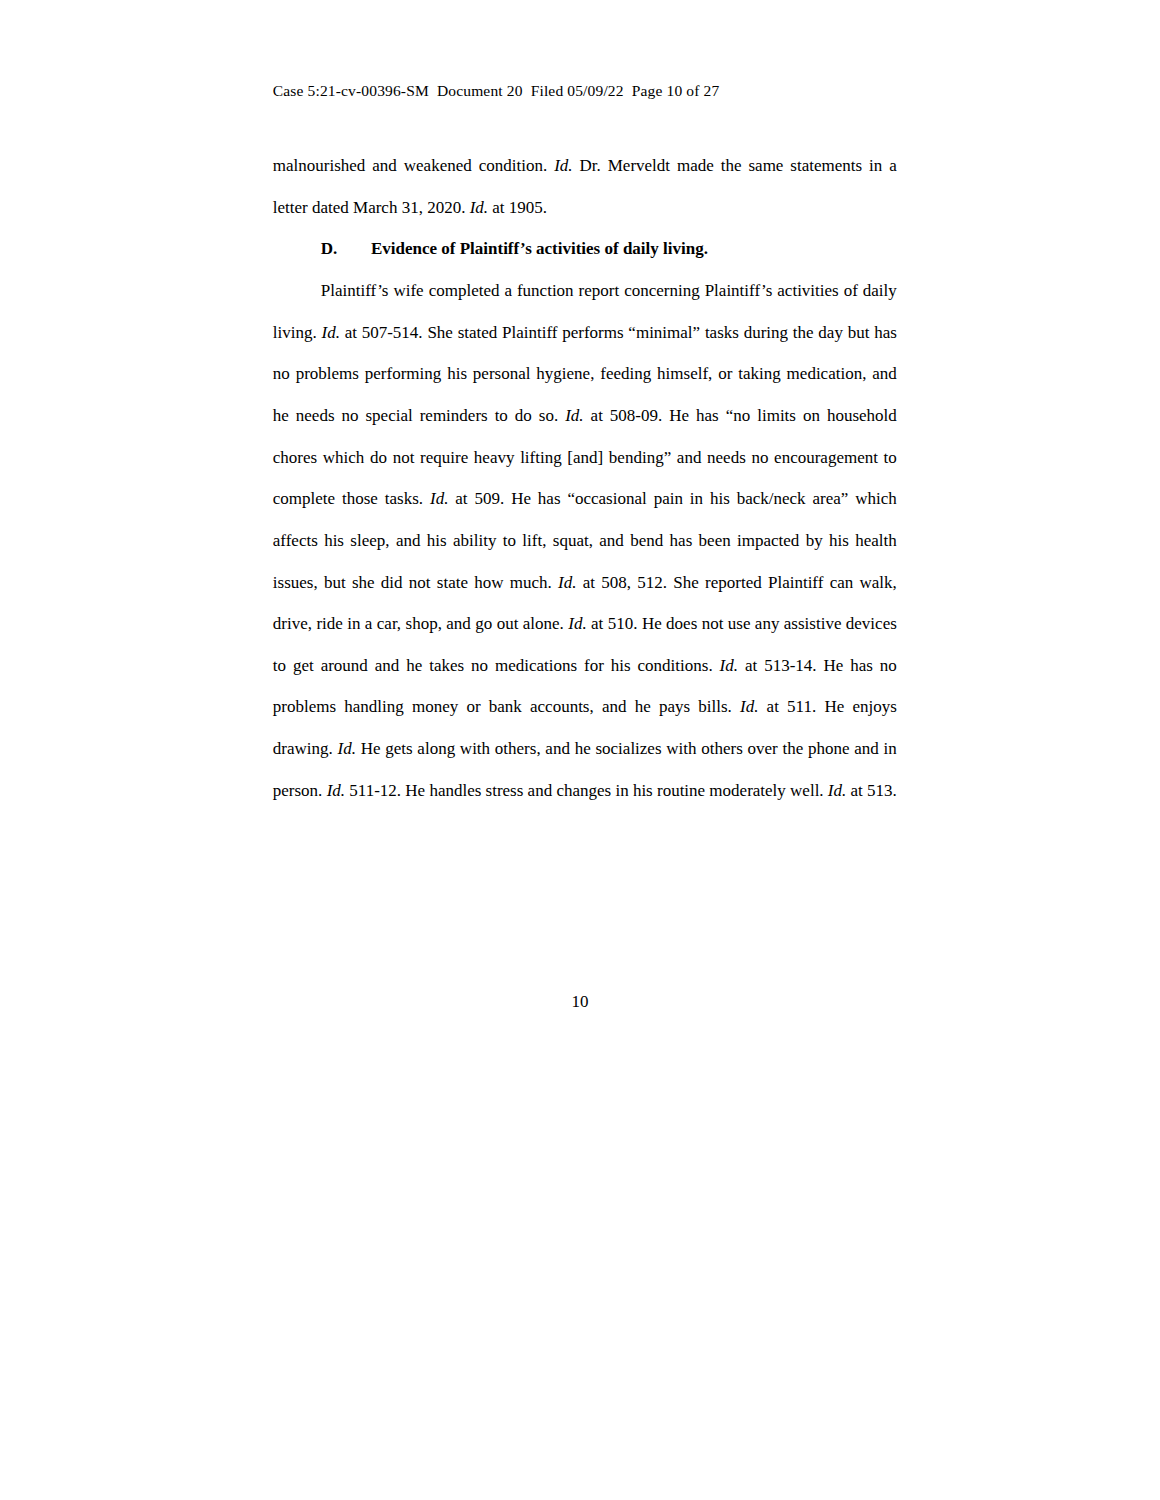Case 5:21-cv-00396-SM Document 20 Filed 05/09/22 Page 10 of 27
malnourished and weakened condition. Id. Dr. Merveldt made the same statements in a letter dated March 31, 2020. Id. at 1905.
D. Evidence of Plaintiff’s activities of daily living.
Plaintiff’s wife completed a function report concerning Plaintiff’s activities of daily living. Id. at 507-514. She stated Plaintiff performs “minimal” tasks during the day but has no problems performing his personal hygiene, feeding himself, or taking medication, and he needs no special reminders to do so. Id. at 508-09. He has “no limits on household chores which do not require heavy lifting [and] bending” and needs no encouragement to complete those tasks. Id. at 509. He has “occasional pain in his back/neck area” which affects his sleep, and his ability to lift, squat, and bend has been impacted by his health issues, but she did not state how much. Id. at 508, 512. She reported Plaintiff can walk, drive, ride in a car, shop, and go out alone. Id. at 510. He does not use any assistive devices to get around and he takes no medications for his conditions. Id. at 513-14. He has no problems handling money or bank accounts, and he pays bills. Id. at 511. He enjoys drawing. Id. He gets along with others, and he socializes with others over the phone and in person. Id. 511-12. He handles stress and changes in his routine moderately well. Id. at 513.
10